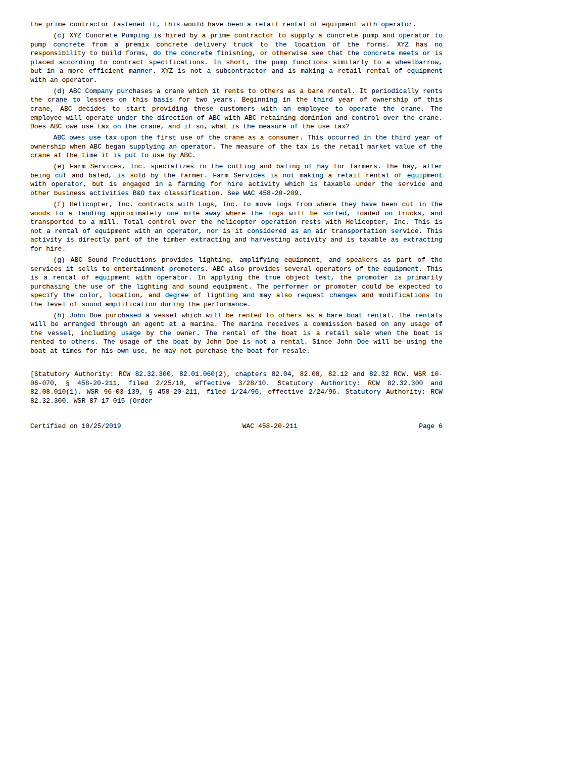the prime contractor fastened it, this would have been a retail rental of equipment with operator.
(c) XYZ Concrete Pumping is hired by a prime contractor to supply a concrete pump and operator to pump concrete from a premix concrete delivery truck to the location of the forms. XYZ has no responsibility to build forms, do the concrete finishing, or otherwise see that the concrete meets or is placed according to contract specifications. In short, the pump functions similarly to a wheelbarrow, but in a more efficient manner. XYZ is not a subcontractor and is making a retail rental of equipment with an operator.
(d) ABC Company purchases a crane which it rents to others as a bare rental. It periodically rents the crane to lessees on this basis for two years. Beginning in the third year of ownership of this crane, ABC decides to start providing these customers with an employee to operate the crane. The employee will operate under the direction of ABC with ABC retaining dominion and control over the crane. Does ABC owe use tax on the crane, and if so, what is the measure of the use tax?
ABC owes use tax upon the first use of the crane as a consumer. This occurred in the third year of ownership when ABC began supplying an operator. The measure of the tax is the retail market value of the crane at the time it is put to use by ABC.
(e) Farm Services, Inc. specializes in the cutting and baling of hay for farmers. The hay, after being cut and baled, is sold by the farmer. Farm Services is not making a retail rental of equipment with operator, but is engaged in a farming for hire activity which is taxable under the service and other business activities B&O tax classification. See WAC 458-20-209.
(f) Helicopter, Inc. contracts with Logs, Inc. to move logs from where they have been cut in the woods to a landing approximately one mile away where the logs will be sorted, loaded on trucks, and transported to a mill. Total control over the helicopter operation rests with Helicopter, Inc. This is not a rental of equipment with an operator, nor is it considered as an air transportation service. This activity is directly part of the timber extracting and harvesting activity and is taxable as extracting for hire.
(g) ABC Sound Productions provides lighting, amplifying equipment, and speakers as part of the services it sells to entertainment promoters. ABC also provides several operators of the equipment. This is a rental of equipment with operator. In applying the true object test, the promoter is primarily purchasing the use of the lighting and sound equipment. The performer or promoter could be expected to specify the color, location, and degree of lighting and may also request changes and modifications to the level of sound amplification during the performance.
(h) John Doe purchased a vessel which will be rented to others as a bare boat rental. The rentals will be arranged through an agent at a marina. The marina receives a commission based on any usage of the vessel, including usage by the owner. The rental of the boat is a retail sale when the boat is rented to others. The usage of the boat by John Doe is not a rental. Since John Doe will be using the boat at times for his own use, he may not purchase the boat for resale.
[Statutory Authority: RCW 82.32.300, 82.01.060(2), chapters 82.04, 82.08, 82.12 and 82.32 RCW. WSR 10-06-070, § 458-20-211, filed 2/25/10, effective 3/28/10. Statutory Authority: RCW 82.32.300 and 82.08.010(1). WSR 96-03-139, § 458-20-211, filed 1/24/96, effective 2/24/96. Statutory Authority: RCW 82.32.300. WSR 87-17-015 (Order
Certified on 10/25/2019 WAC 458-20-211 Page 6